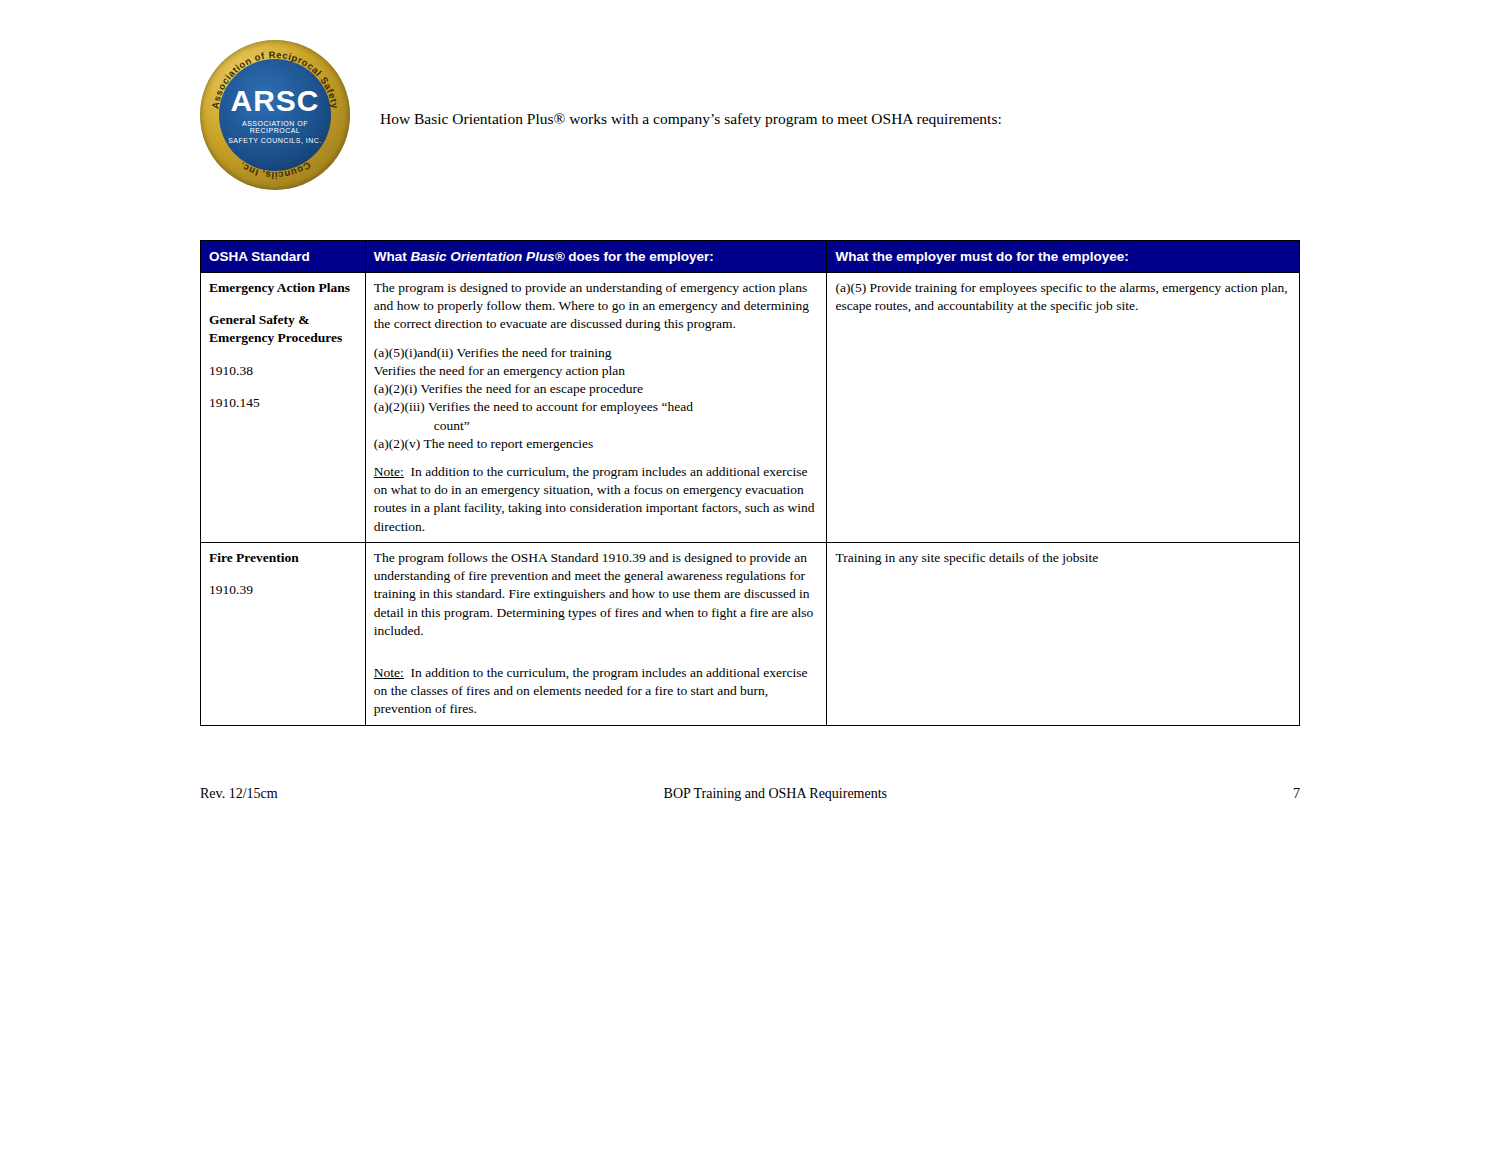ARSC
ASSOCIATION OF RECIPROCAL
SAFETY COUNCILS, INC.
Association of Reciprocal Safety Councils, Inc.
How Basic Orientation Plus® works with a company’s safety program to meet OSHA requirements:
| OSHA Standard | What Basic Orientation Plus® does for the employer: | What the employer must do for the employee: |
| --- | --- | --- |
| Emergency Action Plans General Safety & Emergency Procedures 1910.38 1910.145 | The program is designed to provide an understanding of emergency action plans and how to properly follow them. Where to go in an emergency and determining the correct direction to evacuate are discussed during this program. (a)(5)(i)and(ii) Verifies the need for training Verifies the need for an emergency action plan (a)(2)(i) Verifies the need for an escape procedure (a)(2)(iii) Verifies the need to account for employees “head count” (a)(2)(v) The need to report emergencies Note: In addition to the curriculum, the program includes an additional exercise on what to do in an emergency situation, with a focus on emergency evacuation routes in a plant facility, taking into consideration important factors, such as wind direction. | (a)(5) Provide training for employees specific to the alarms, emergency action plan, escape routes, and accountability at the specific job site. |
| Fire Prevention 1910.39 | The program follows the OSHA Standard 1910.39 and is designed to provide an understanding of fire prevention and meet the general awareness regulations for training in this standard. Fire extinguishers and how to use them are discussed in detail in this program. Determining types of fires and when to fight a fire are also included. Note: In addition to the curriculum, the program includes an additional exercise on the classes of fires and on elements needed for a fire to start and burn, prevention of fires. | Training in any site specific details of the jobsite |
Rev. 12/15cm
BOP Training and OSHA Requirements
7